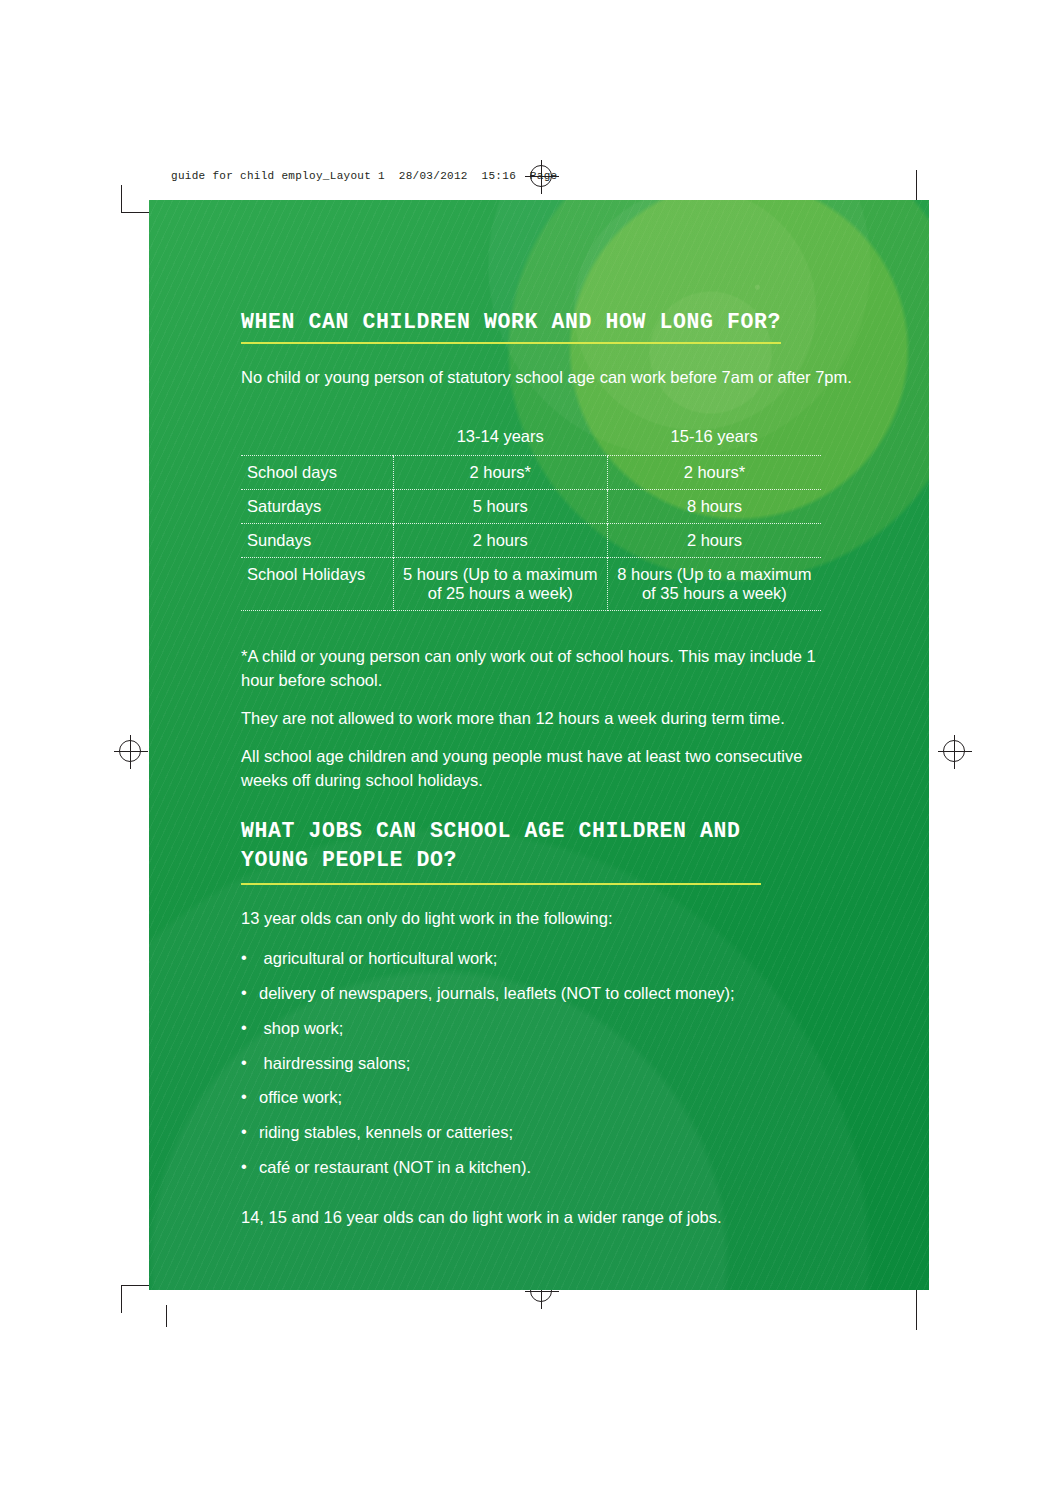guide for child employ_Layout 1 28/03/2012 15:16 Page
When can children work and how long for?
No child or young person of statutory school age can work before 7am or after 7pm.
| | 13-14 years | 15-16 years |
| --- | --- | --- |
| School days | 2 hours* | 2 hours* |
| Saturdays | 5 hours | 8 hours |
| Sundays | 2 hours | 2 hours |
| School Holidays | 5 hours (Up to a maximum of 25 hours a week) | 8 hours (Up to a maximum of 35 hours a week) |
*A child or young person can only work out of school hours. This may include 1 hour before school.
They are not allowed to work more than 12 hours a week during term time.
All school age children and young people must have at least two consecutive weeks off during school holidays.
What jobs can school age children and young people do?
13 year olds can only do light work in the following:
agricultural or horticultural work;
delivery of newspapers, journals, leaflets (NOT to collect money);
shop work;
hairdressing salons;
office work;
riding stables, kennels or catteries;
café or restaurant (NOT in a kitchen).
14, 15 and 16 year olds can do light work in a wider range of jobs.